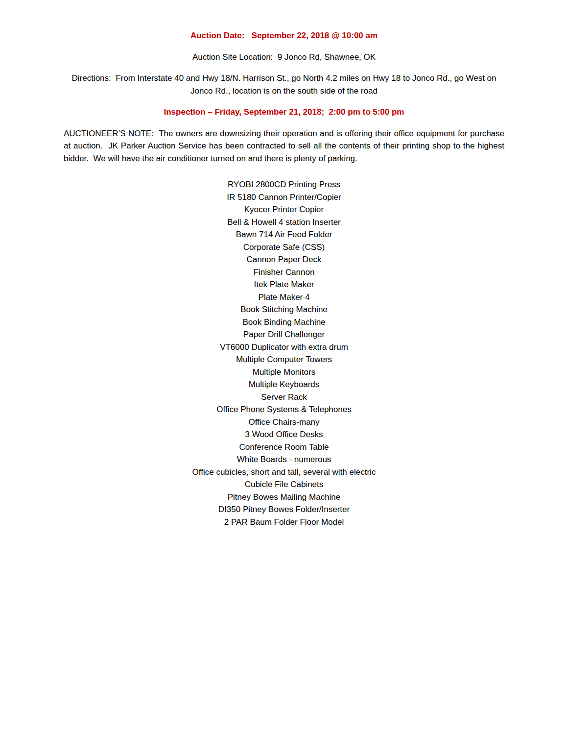Auction Date: September 22, 2018 @ 10:00 am
Auction Site Location: 9 Jonco Rd, Shawnee, OK
Directions: From Interstate 40 and Hwy 18/N. Harrison St., go North 4.2 miles on Hwy 18 to Jonco Rd., go West on Jonco Rd., location is on the south side of the road
Inspection – Friday, September 21, 2018; 2:00 pm to 5:00 pm
AUCTIONEER’S NOTE: The owners are downsizing their operation and is offering their office equipment for purchase at auction. JK Parker Auction Service has been contracted to sell all the contents of their printing shop to the highest bidder. We will have the air conditioner turned on and there is plenty of parking.
RYOBI 2800CD Printing Press
IR 5180 Cannon Printer/Copier
Kyocer Printer Copier
Bell & Howell 4 station Inserter
Bawn 714 Air Feed Folder
Corporate Safe (CSS)
Cannon Paper Deck
Finisher Cannon
Itek Plate Maker
Plate Maker 4
Book Stitching Machine
Book Binding Machine
Paper Drill Challenger
VT6000 Duplicator with extra drum
Multiple Computer Towers
Multiple Monitors
Multiple Keyboards
Server Rack
Office Phone Systems & Telephones
Office Chairs-many
3 Wood Office Desks
Conference Room Table
White Boards - numerous
Office cubicles, short and tall, several with electric
Cubicle File Cabinets
Pitney Bowes Mailing Machine
DI350 Pitney Bowes Folder/Inserter
2 PAR Baum Folder Floor Model